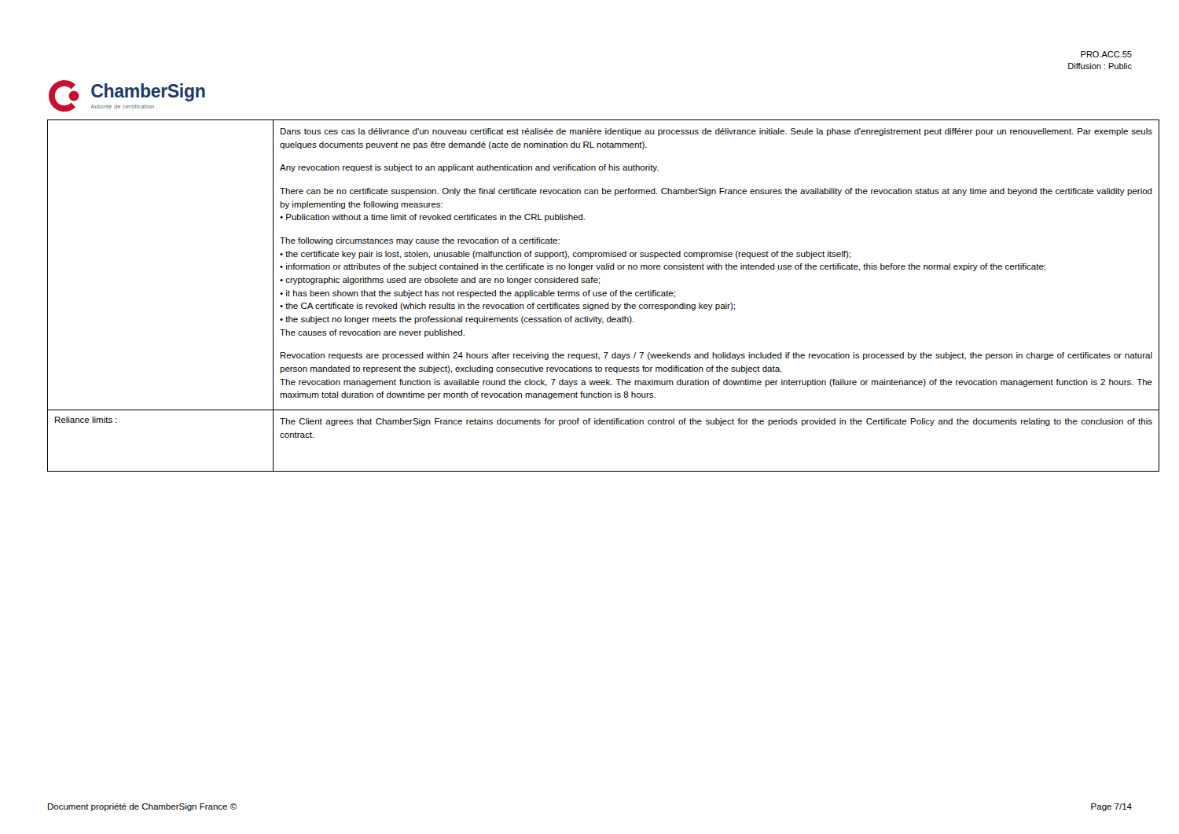PRO.ACC.55
Diffusion : Public
ChamberSign
Autorité de certification
| | Dans tous ces cas la délivrance d'un nouveau certificat est réalisée de manière identique au processus de délivrance initiale. Seule la phase d'enregistrement peut différer pour un renouvellement. Par exemple seuls quelques documents peuvent ne pas être demandé (acte de nomination du RL notamment). Any revocation request is subject to an applicant authentication and verification of his authority. There can be no certificate suspension. Only the final certificate revocation can be performed. ChamberSign France ensures the availability of the revocation status at any time and beyond the certificate validity period by implementing the following measures: • Publication without a time limit of revoked certificates in the CRL published. The following circumstances may cause the revocation of a certificate: • the certificate key pair is lost, stolen, unusable (malfunction of support), compromised or suspected compromise (request of the subject itself); • information or attributes of the subject contained in the certificate is no longer valid or no more consistent with the intended use of the certificate, this before the normal expiry of the certificate; • cryptographic algorithms used are obsolete and are no longer considered safe; • it has been shown that the subject has not respected the applicable terms of use of the certificate; • the CA certificate is revoked (which results in the revocation of certificates signed by the corresponding key pair); • the subject no longer meets the professional requirements (cessation of activity, death). The causes of revocation are never published. Revocation requests are processed within 24 hours after receiving the request, 7 days / 7 (weekends and holidays included if the revocation is processed by the subject, the person in charge of certificates or natural person mandated to represent the subject), excluding consecutive revocations to requests for modification of the subject data. The revocation management function is available round the clock, 7 days a week. The maximum duration of downtime per interruption (failure or maintenance) of the revocation management function is 2 hours. The maximum total duration of downtime per month of revocation management function is 8 hours. |
| Reliance limits : | The Client agrees that ChamberSign France retains documents for proof of identification control of the subject for the periods provided in the Certificate Policy and the documents relating to the conclusion of this contract. |
Document propriété de ChamberSign France © Page 7/14